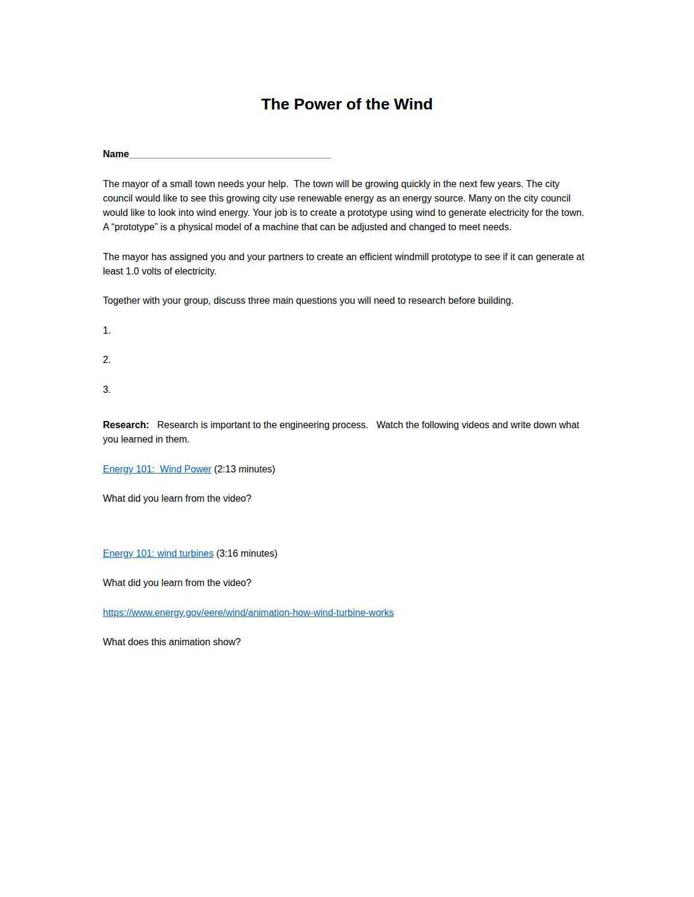The Power of the Wind
Name______________________________________
The mayor of a small town needs your help. The town will be growing quickly in the next few years. The city council would like to see this growing city use renewable energy as an energy source. Many on the city council would like to look into wind energy. Your job is to create a prototype using wind to generate electricity for the town. A “prototype” is a physical model of a machine that can be adjusted and changed to meet needs.
The mayor has assigned you and your partners to create an efficient windmill prototype to see if it can generate at least 1.0 volts of electricity.
Together with your group, discuss three main questions you will need to research before building.
1.
2.
3.
Research: Research is important to the engineering process. Watch the following videos and write down what you learned in them.
Energy 101: Wind Power (2:13 minutes)
What did you learn from the video?
Energy 101: wind turbines (3:16 minutes)
What did you learn from the video?
https://www.energy.gov/eere/wind/animation-how-wind-turbine-works
What does this animation show?